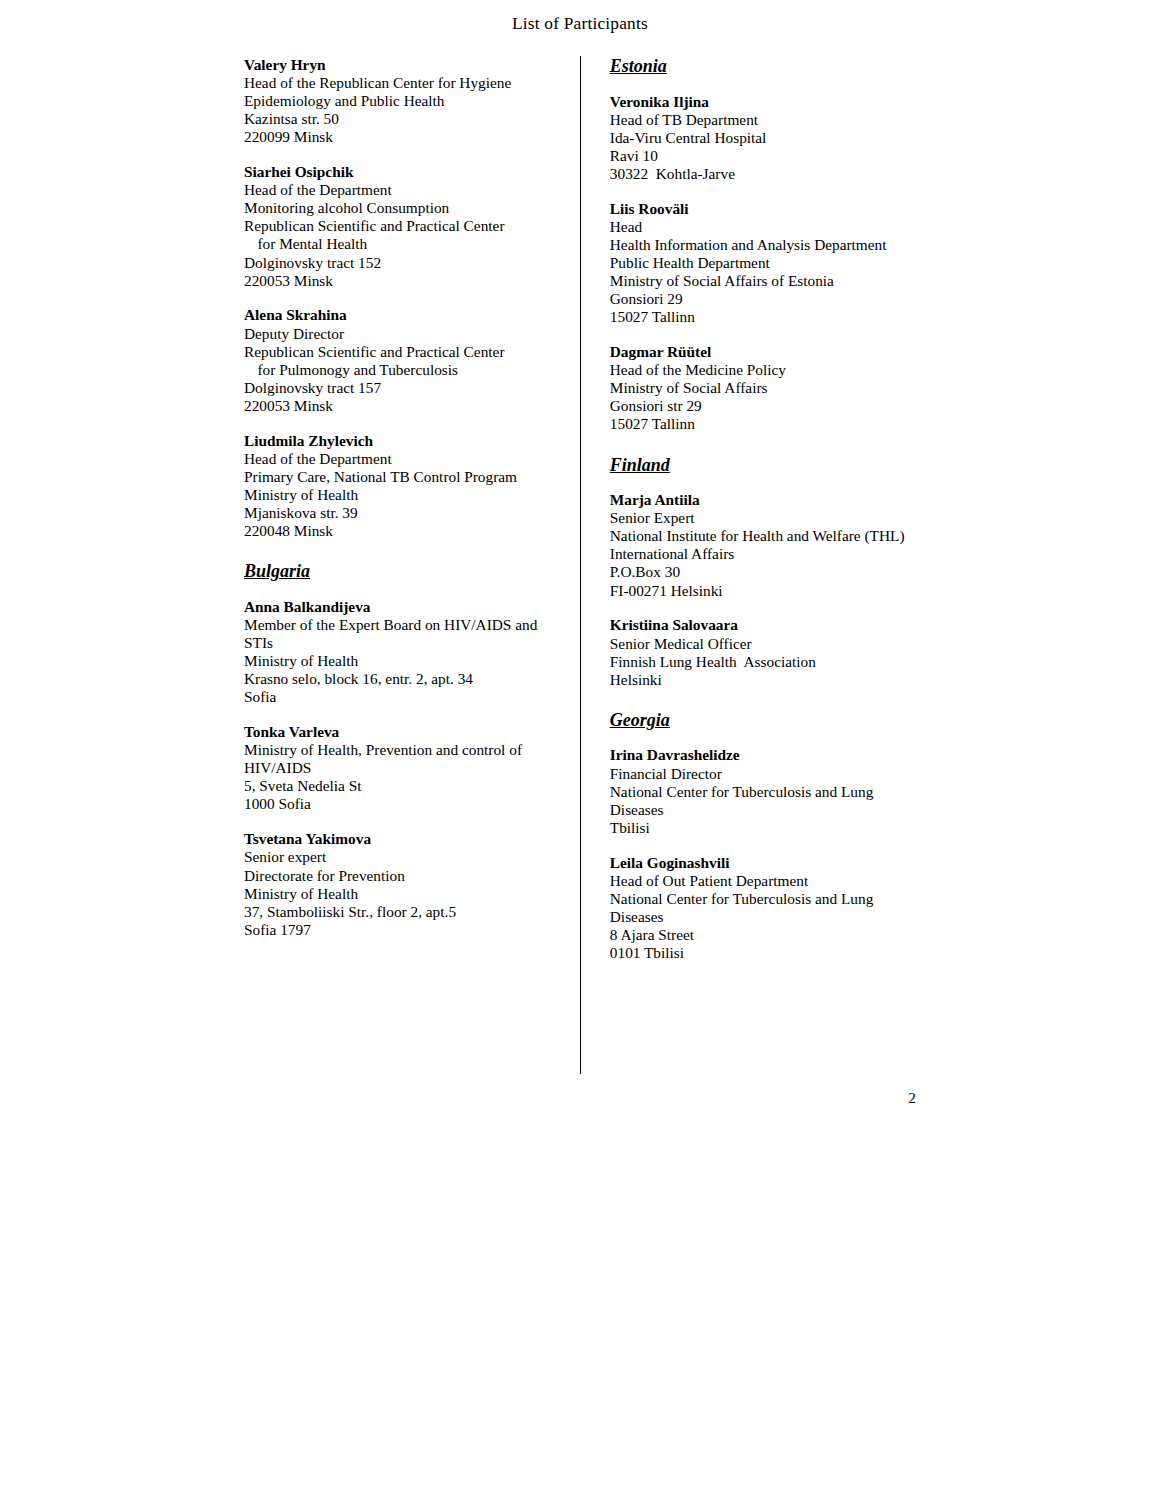List of Participants
Valery Hryn
Head of the Republican Center for Hygiene
Epidemiology and Public Health
Kazintsa str. 50
220099 Minsk
Siarhei Osipchik
Head of the Department
Monitoring alcohol Consumption
Republican Scientific and Practical Center
for Mental Health
Dolginovsky tract 152
220053 Minsk
Alena Skrahina
Deputy Director
Republican Scientific and Practical Center
for Pulmonogy and Tuberculosis
Dolginovsky tract 157
220053 Minsk
Liudmila Zhylevich
Head of the Department
Primary Care, National TB Control Program
Ministry of Health
Mjaniskova str. 39
220048 Minsk
Bulgaria
Anna Balkandijeva
Member of the Expert Board on HIV/AIDS and STIs
Ministry of Health
Krasno selo, block 16, entr. 2, apt. 34
Sofia
Tonka Varleva
Ministry of Health, Prevention and control of HIV/AIDS
5, Sveta Nedelia St
1000 Sofia
Tsvetana Yakimova
Senior expert
Directorate for Prevention
Ministry of Health
37, Stamboliiski Str., floor 2, apt.5
Sofia 1797
Estonia
Veronika Iljina
Head of TB Department
Ida-Viru Central Hospital
Ravi 10
30322 Kohtla-Jarve
Liis Rooväli
Head
Health Information and Analysis Department
Public Health Department
Ministry of Social Affairs of Estonia
Gonsiori 29
15027 Tallinn
Dagmar Rüütel
Head of the Medicine Policy
Ministry of Social Affairs
Gonsiori str 29
15027 Tallinn
Finland
Marja Antiila
Senior Expert
National Institute for Health and Welfare (THL)
International Affairs
P.O.Box 30
FI-00271 Helsinki
Kristiina Salovaara
Senior Medical Officer
Finnish Lung Health Association
Helsinki
Georgia
Irina Davrashelidze
Financial Director
National Center for Tuberculosis and Lung Diseases
Tbilisi
Leila Goginashvili
Head of Out Patient Department
National Center for Tuberculosis and Lung Diseases
8 Ajara Street
0101 Tbilisi
2